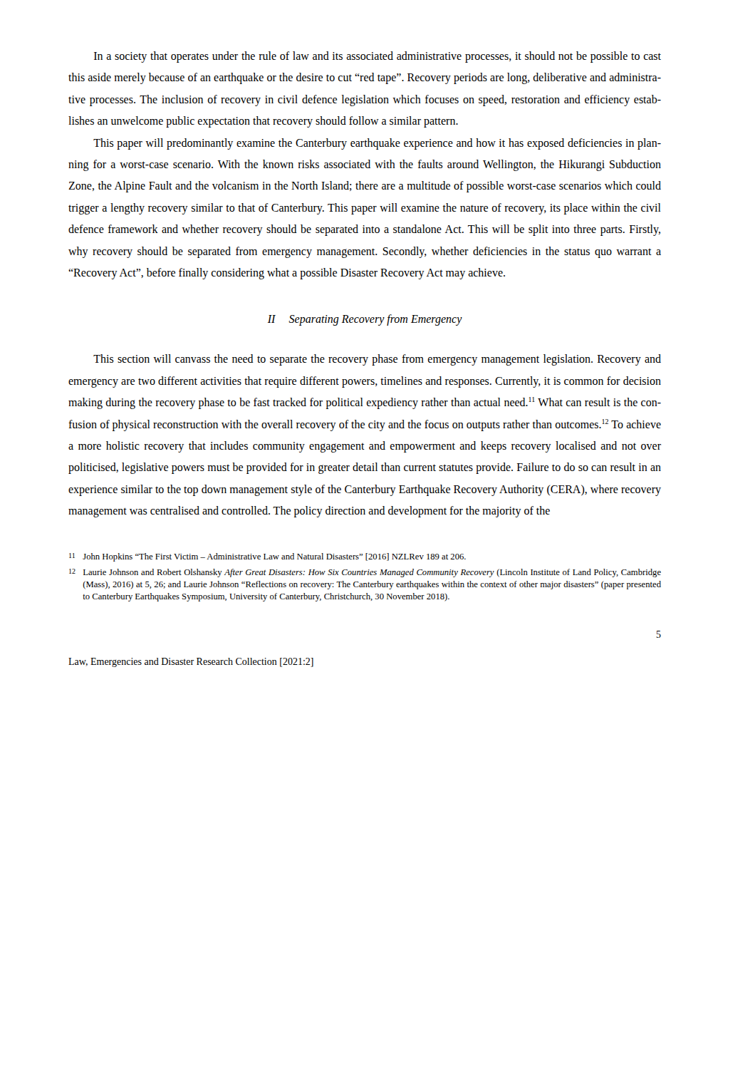In a society that operates under the rule of law and its associated administrative processes, it should not be possible to cast this aside merely because of an earthquake or the desire to cut “red tape”. Recovery periods are long, deliberative and administrative processes. The inclusion of recovery in civil defence legislation which focuses on speed, restoration and efficiency establishes an unwelcome public expectation that recovery should follow a similar pattern.
This paper will predominantly examine the Canterbury earthquake experience and how it has exposed deficiencies in planning for a worst-case scenario. With the known risks associated with the faults around Wellington, the Hikurangi Subduction Zone, the Alpine Fault and the volcanism in the North Island; there are a multitude of possible worst-case scenarios which could trigger a lengthy recovery similar to that of Canterbury. This paper will examine the nature of recovery, its place within the civil defence framework and whether recovery should be separated into a standalone Act. This will be split into three parts. Firstly, why recovery should be separated from emergency management. Secondly, whether deficiencies in the status quo warrant a “Recovery Act”, before finally considering what a possible Disaster Recovery Act may achieve.
IISeparating Recovery from Emergency
This section will canvass the need to separate the recovery phase from emergency management legislation. Recovery and emergency are two different activities that require different powers, timelines and responses. Currently, it is common for decision making during the recovery phase to be fast tracked for political expediency rather than actual need.11 What can result is the confusion of physical reconstruction with the overall recovery of the city and the focus on outputs rather than outcomes.12 To achieve a more holistic recovery that includes community engagement and empowerment and keeps recovery localised and not over politicised, legislative powers must be provided for in greater detail than current statutes provide. Failure to do so can result in an experience similar to the top down management style of the Canterbury Earthquake Recovery Authority (CERA), where recovery management was centralised and controlled. The policy direction and development for the majority of the
11 John Hopkins “The First Victim – Administrative Law and Natural Disasters” [2016] NZLRev 189 at 206.
12 Laurie Johnson and Robert Olshansky After Great Disasters: How Six Countries Managed Community Recovery (Lincoln Institute of Land Policy, Cambridge (Mass), 2016) at 5, 26; and Laurie Johnson “Reflections on recovery: The Canterbury earthquakes within the context of other major disasters” (paper presented to Canterbury Earthquakes Symposium, University of Canterbury, Christchurch, 30 November 2018).
5
Law, Emergencies and Disaster Research Collection [2021:2]